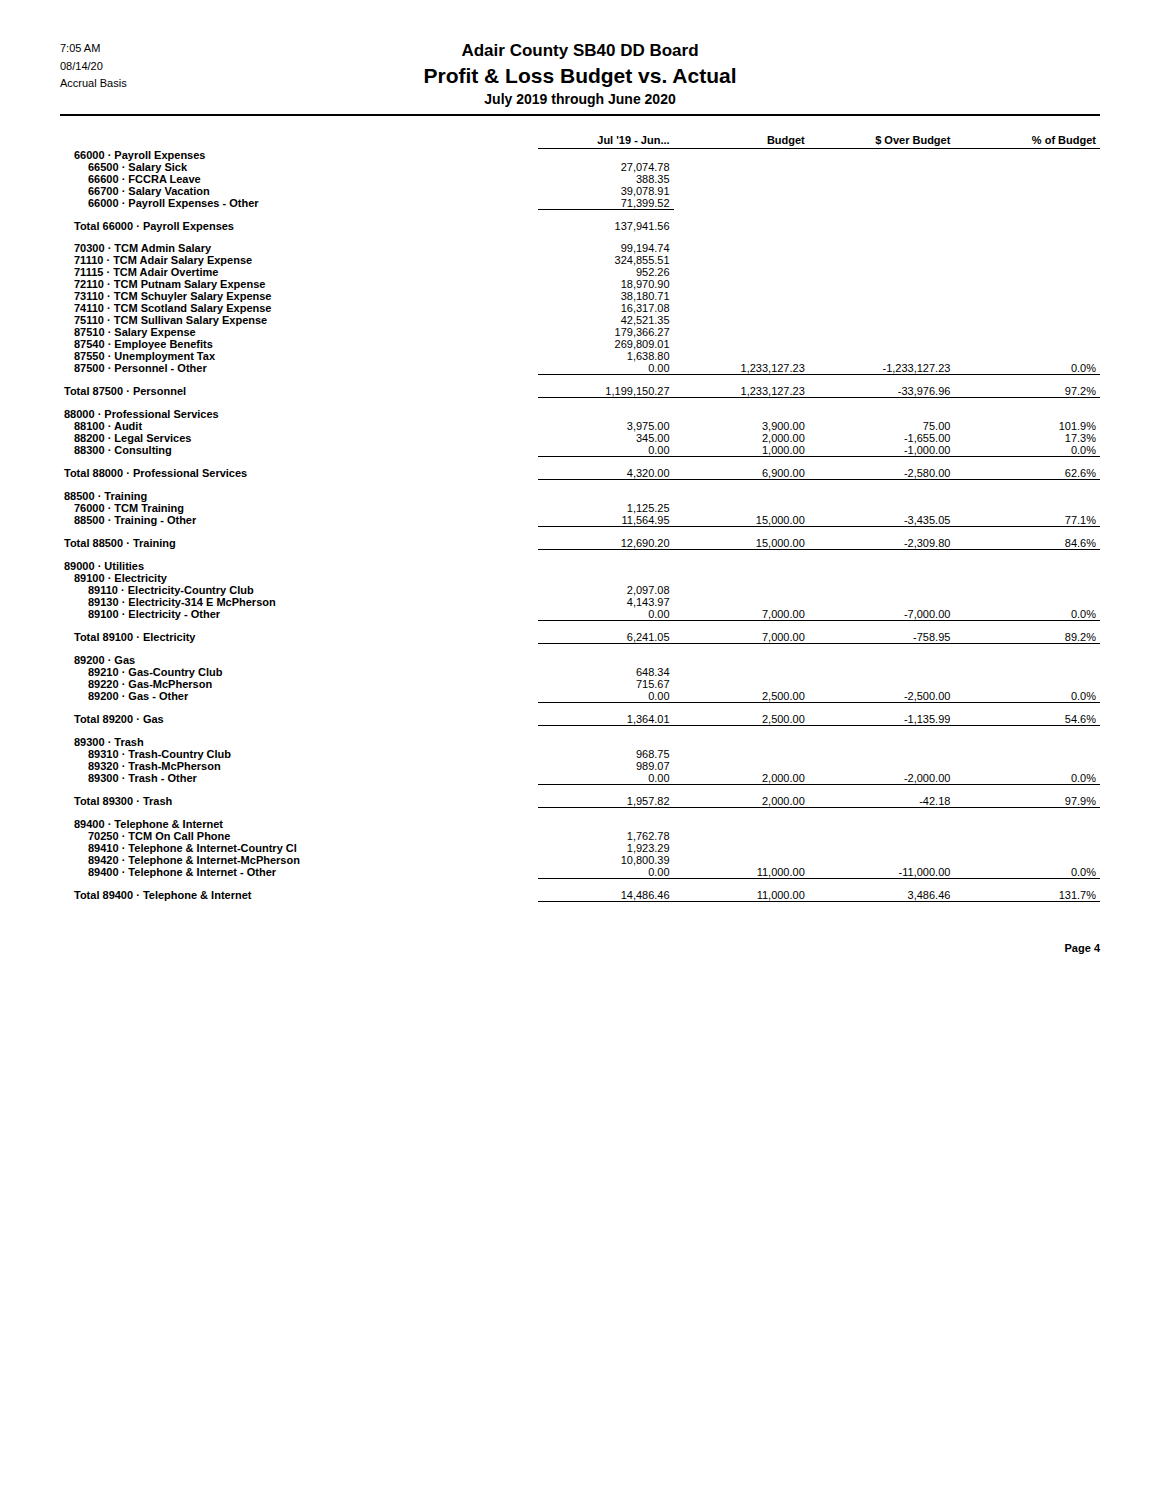7:05 AM
08/14/20
Accrual Basis
Adair County SB40 DD Board
Profit & Loss Budget vs. Actual
July 2019 through June 2020
| | Jul '19 - Jun... | Budget | $ Over Budget | % of Budget |
| --- | --- | --- | --- | --- |
| 66000 · Payroll Expenses | | | | |
| 66500 · Salary Sick | 27,074.78 | | | |
| 66600 · FCCRA Leave | 388.35 | | | |
| 66700 · Salary Vacation | 39,078.91 | | | |
| 66000 · Payroll Expenses - Other | 71,399.52 | | | |
| Total 66000 · Payroll Expenses | 137,941.56 | | | |
| 70300 · TCM Admin Salary | 99,194.74 | | | |
| 71110 · TCM Adair Salary Expense | 324,855.51 | | | |
| 71115 · TCM Adair Overtime | 952.26 | | | |
| 72110 · TCM Putnam Salary Expense | 18,970.90 | | | |
| 73110 · TCM Schuyler Salary Expense | 38,180.71 | | | |
| 74110 · TCM Scotland Salary Expense | 16,317.08 | | | |
| 75110 · TCM Sullivan Salary Expense | 42,521.35 | | | |
| 87510 · Salary Expense | 179,366.27 | | | |
| 87540 · Employee Benefits | 269,809.01 | | | |
| 87550 · Unemployment Tax | 1,638.80 | | | |
| 87500 · Personnel - Other | 0.00 | 1,233,127.23 | -1,233,127.23 | 0.0% |
| Total 87500 · Personnel | 1,199,150.27 | 1,233,127.23 | -33,976.96 | 97.2% |
| 88000 · Professional Services | | | | |
| 88100 · Audit | 3,975.00 | 3,900.00 | 75.00 | 101.9% |
| 88200 · Legal Services | 345.00 | 2,000.00 | -1,655.00 | 17.3% |
| 88300 · Consulting | 0.00 | 1,000.00 | -1,000.00 | 0.0% |
| Total 88000 · Professional Services | 4,320.00 | 6,900.00 | -2,580.00 | 62.6% |
| 88500 · Training | | | | |
| 76000 · TCM Training | 1,125.25 | | | |
| 88500 · Training - Other | 11,564.95 | 15,000.00 | -3,435.05 | 77.1% |
| Total 88500 · Training | 12,690.20 | 15,000.00 | -2,309.80 | 84.6% |
| 89000 · Utilities | | | | |
| 89100 · Electricity | | | | |
| 89110 · Electricity-Country Club | 2,097.08 | | | |
| 89130 · Electricity-314 E McPherson | 4,143.97 | | | |
| 89100 · Electricity - Other | 0.00 | 7,000.00 | -7,000.00 | 0.0% |
| Total 89100 · Electricity | 6,241.05 | 7,000.00 | -758.95 | 89.2% |
| 89200 · Gas | | | | |
| 89210 · Gas-Country Club | 648.34 | | | |
| 89220 · Gas-McPherson | 715.67 | | | |
| 89200 · Gas - Other | 0.00 | 2,500.00 | -2,500.00 | 0.0% |
| Total 89200 · Gas | 1,364.01 | 2,500.00 | -1,135.99 | 54.6% |
| 89300 · Trash | | | | |
| 89310 · Trash-Country Club | 968.75 | | | |
| 89320 · Trash-McPherson | 989.07 | | | |
| 89300 · Trash - Other | 0.00 | 2,000.00 | -2,000.00 | 0.0% |
| Total 89300 · Trash | 1,957.82 | 2,000.00 | -42.18 | 97.9% |
| 89400 · Telephone & Internet | | | | |
| 70250 · TCM On Call Phone | 1,762.78 | | | |
| 89410 · Telephone & Internet-Country Cl | 1,923.29 | | | |
| 89420 · Telephone & Internet-McPherson | 10,800.39 | | | |
| 89400 · Telephone & Internet - Other | 0.00 | 11,000.00 | -11,000.00 | 0.0% |
| Total 89400 · Telephone & Internet | 14,486.46 | 11,000.00 | 3,486.46 | 131.7% |
Page 4